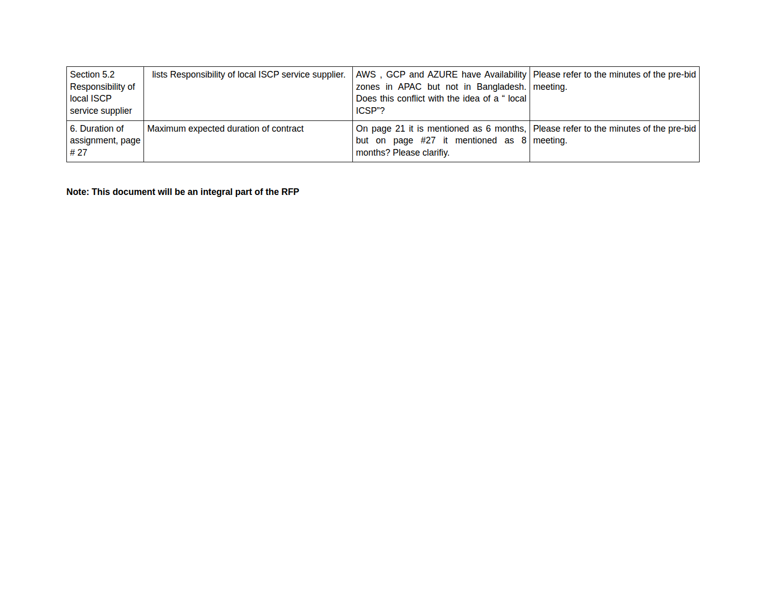| Section 5.2 Responsibility of local ISCP service supplier | lists Responsibility of local ISCP service supplier. | AWS , GCP and AZURE have Availability zones in APAC but not in Bangladesh. Does this conflict with the idea of a “ local ICSP”? | Please refer to the minutes of the pre-bid meeting. |
| 6. Duration of assignment, page # 27 | Maximum expected duration of contract | On page 21 it is mentioned as 6 months, but on page #27 it mentioned as 8 months? Please clarifiy. | Please refer to the minutes of the pre-bid meeting. |
Note: This document will be an integral part of the RFP